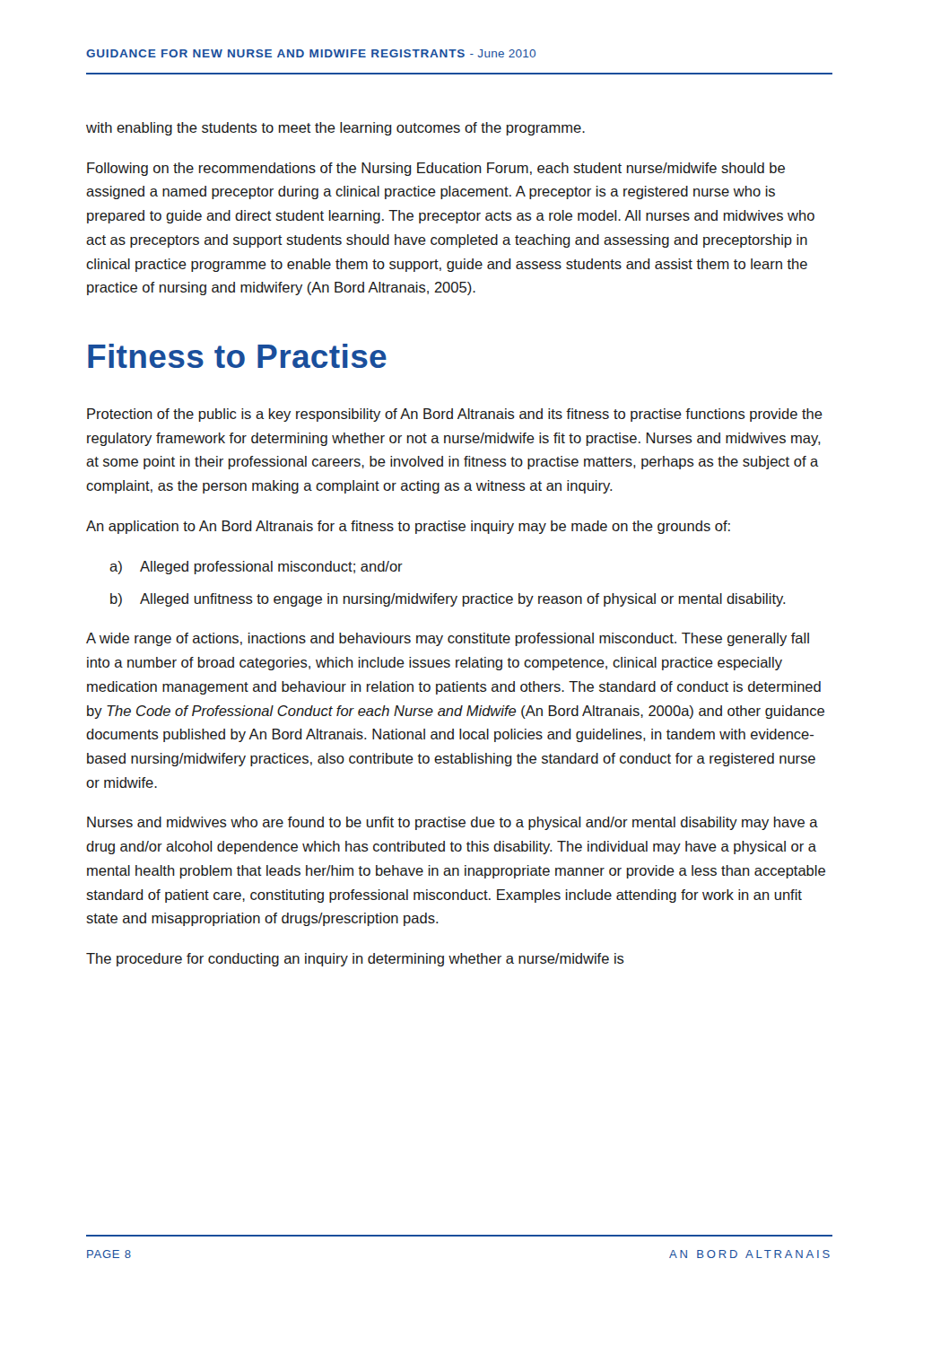GUIDANCE FOR NEW NURSE AND MIDWIFE REGISTRANTS - June 2010
with enabling the students to meet the learning outcomes of the programme.
Following on the recommendations of the Nursing Education Forum, each student nurse/midwife should be assigned a named preceptor during a clinical practice placement. A preceptor is a registered nurse who is prepared to guide and direct student learning. The preceptor acts as a role model. All nurses and midwives who act as preceptors and support students should have completed a teaching and assessing and preceptorship in clinical practice programme to enable them to support, guide and assess students and assist them to learn the practice of nursing and midwifery (An Bord Altranais, 2005).
Fitness to Practise
Protection of the public is a key responsibility of An Bord Altranais and its fitness to practise functions provide the regulatory framework for determining whether or not a nurse/midwife is fit to practise. Nurses and midwives may, at some point in their professional careers, be involved in fitness to practise matters, perhaps as the subject of a complaint, as the person making a complaint or acting as a witness at an inquiry.
An application to An Bord Altranais for a fitness to practise inquiry may be made on the grounds of:
a) Alleged professional misconduct; and/or
b) Alleged unfitness to engage in nursing/midwifery practice by reason of physical or mental disability.
A wide range of actions, inactions and behaviours may constitute professional misconduct. These generally fall into a number of broad categories, which include issues relating to competence, clinical practice especially medication management and behaviour in relation to patients and others. The standard of conduct is determined by The Code of Professional Conduct for each Nurse and Midwife (An Bord Altranais, 2000a) and other guidance documents published by An Bord Altranais. National and local policies and guidelines, in tandem with evidence-based nursing/midwifery practices, also contribute to establishing the standard of conduct for a registered nurse or midwife.
Nurses and midwives who are found to be unfit to practise due to a physical and/or mental disability may have a drug and/or alcohol dependence which has contributed to this disability. The individual may have a physical or a mental health problem that leads her/him to behave in an inappropriate manner or provide a less than acceptable standard of patient care, constituting professional misconduct. Examples include attending for work in an unfit state and misappropriation of drugs/prescription pads.
The procedure for conducting an inquiry in determining whether a nurse/midwife is
PAGE 8
AN BORD ALTRANAIS